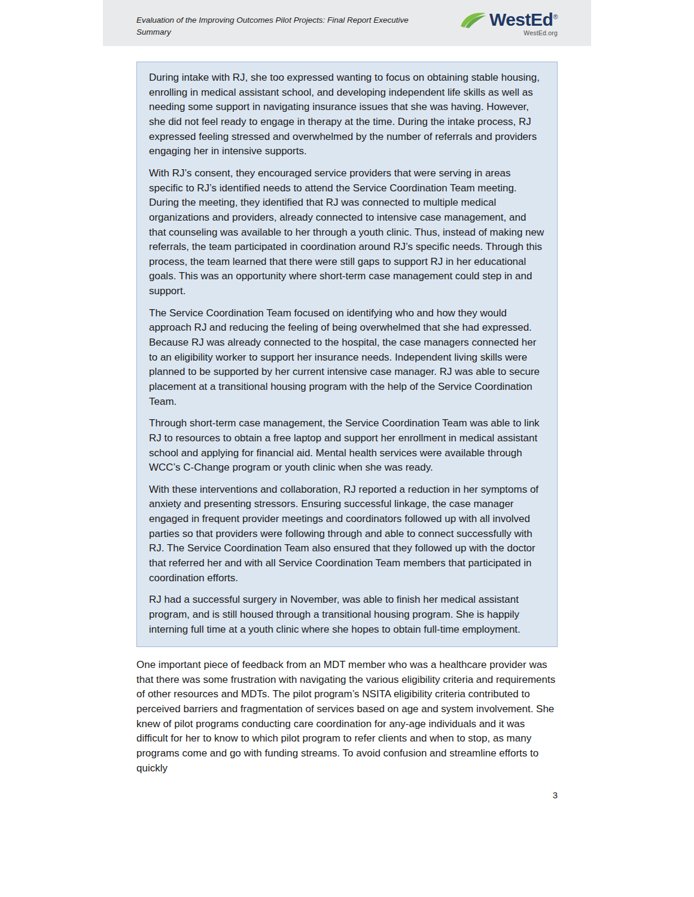Evaluation of the Improving Outcomes Pilot Projects: Final Report Executive Summary
WestEd®
WestEd.org
During intake with RJ, she too expressed wanting to focus on obtaining stable housing, enrolling in medical assistant school, and developing independent life skills as well as needing some support in navigating insurance issues that she was having. However, she did not feel ready to engage in therapy at the time. During the intake process, RJ expressed feeling stressed and overwhelmed by the number of referrals and providers engaging her in intensive supports.
With RJ’s consent, they encouraged service providers that were serving in areas specific to RJ’s identified needs to attend the Service Coordination Team meeting. During the meeting, they identified that RJ was connected to multiple medical organizations and providers, already connected to intensive case management, and that counseling was available to her through a youth clinic. Thus, instead of making new referrals, the team participated in coordination around RJ’s specific needs. Through this process, the team learned that there were still gaps to support RJ in her educational goals. This was an opportunity where short-term case management could step in and support.
The Service Coordination Team focused on identifying who and how they would approach RJ and reducing the feeling of being overwhelmed that she had expressed. Because RJ was already connected to the hospital, the case managers connected her to an eligibility worker to support her insurance needs. Independent living skills were planned to be supported by her current intensive case manager. RJ was able to secure placement at a transitional housing program with the help of the Service Coordination Team.
Through short-term case management, the Service Coordination Team was able to link RJ to resources to obtain a free laptop and support her enrollment in medical assistant school and applying for financial aid. Mental health services were available through WCC’s C-Change program or youth clinic when she was ready.
With these interventions and collaboration, RJ reported a reduction in her symptoms of anxiety and presenting stressors. Ensuring successful linkage, the case manager engaged in frequent provider meetings and coordinators followed up with all involved parties so that providers were following through and able to connect successfully with RJ. The Service Coordination Team also ensured that they followed up with the doctor that referred her and with all Service Coordination Team members that participated in coordination efforts.
RJ had a successful surgery in November, was able to finish her medical assistant program, and is still housed through a transitional housing program. She is happily interning full time at a youth clinic where she hopes to obtain full-time employment.
One important piece of feedback from an MDT member who was a healthcare provider was that there was some frustration with navigating the various eligibility criteria and requirements of other resources and MDTs. The pilot program’s NSITA eligibility criteria contributed to perceived barriers and fragmentation of services based on age and system involvement. She knew of pilot programs conducting care coordination for any-age individuals and it was difficult for her to know to which pilot program to refer clients and when to stop, as many programs come and go with funding streams. To avoid confusion and streamline efforts to quickly
3